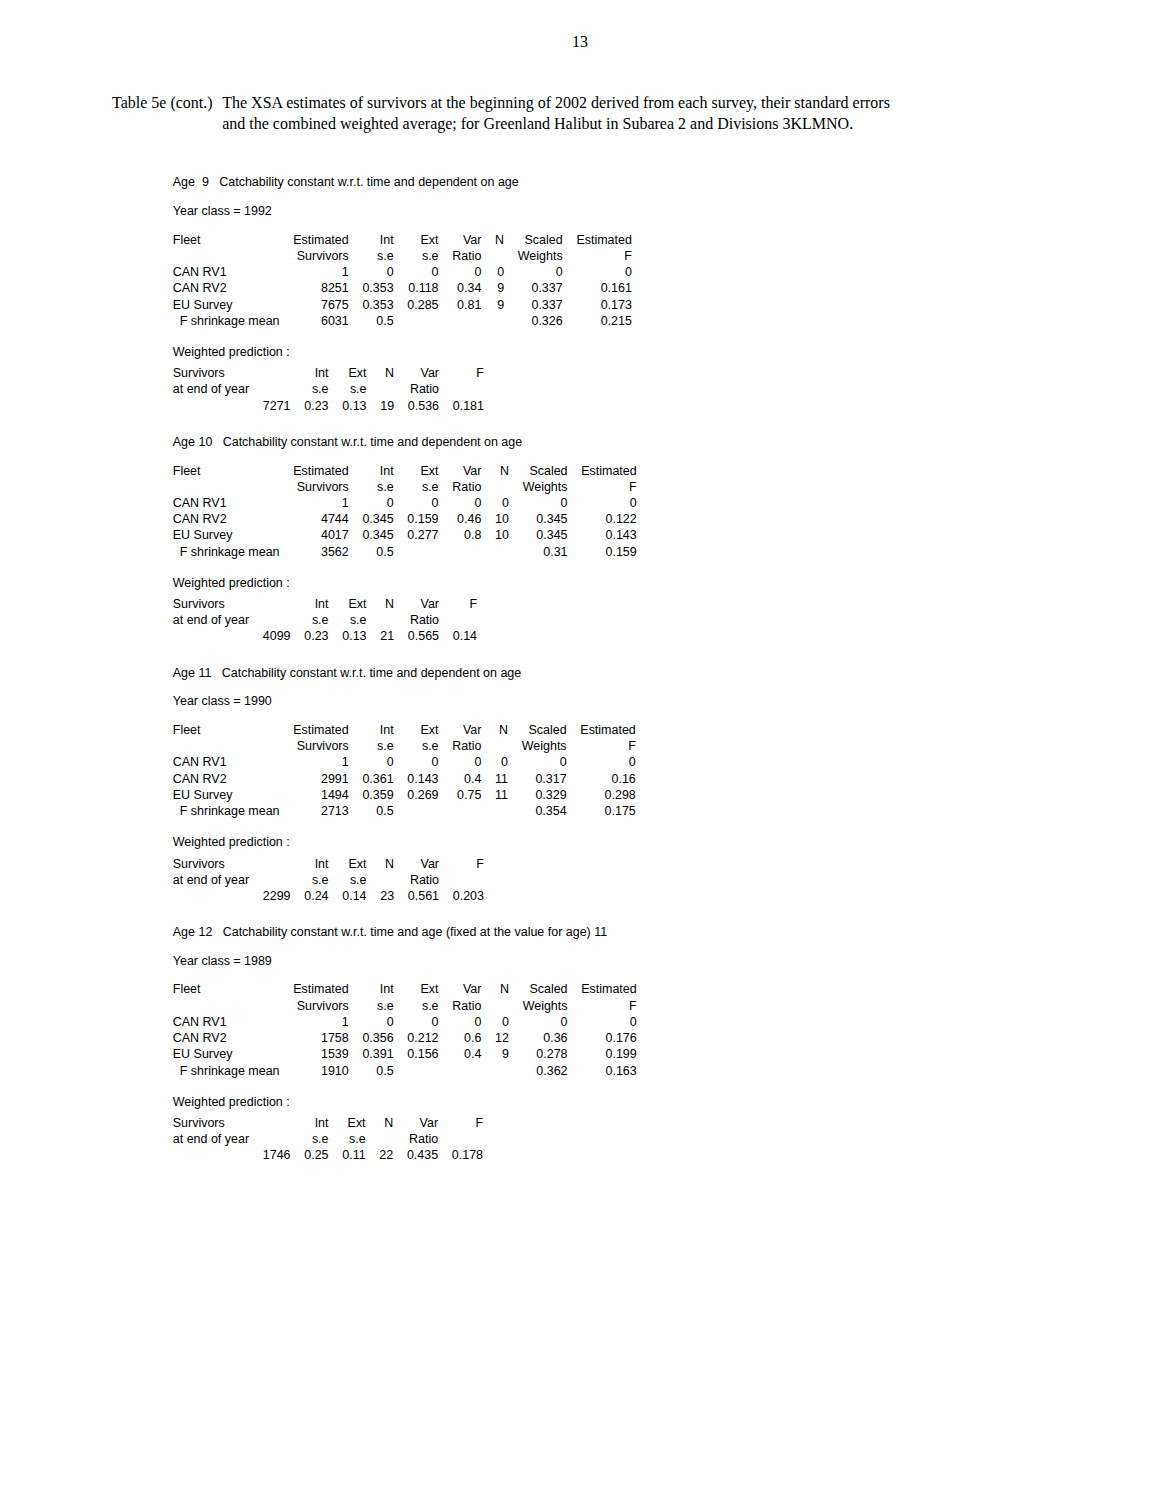13
Table 5e (cont.)
The XSA estimates of survivors at the beginning of 2002 derived from each survey, their standard errors and the combined weighted average; for Greenland Halibut in Subarea 2 and Divisions 3KLMNO.
Age 9 Catchability constant w.r.t. time and dependent on age
Year class = 1992
| Fleet | Estimated | Int | Ext | Var | N | Scaled | Estimated |
| --- | --- | --- | --- | --- | --- | --- | --- |
| | Survivors | s.e | s.e | Ratio | | Weights | F |
| CAN RV1 | 1 | 0 | 0 | 0 | 0 | 0 | 0 |
| CAN RV2 | 8251 | 0.353 | 0.118 | 0.34 | 9 | 0.337 | 0.161 |
| EU Survey | 7675 | 0.353 | 0.285 | 0.81 | 9 | 0.337 | 0.173 |
| F shrinkage mean | 6031 | 0.5 | | | | 0.326 | 0.215 |
Weighted prediction :
| Survivors | | Int | Ext | N | Var | F |
| --- | --- | --- | --- | --- | --- | --- |
| at end of year | | s.e | s.e | | Ratio | |
| | 7271 | 0.23 | 0.13 | 19 | 0.536 | 0.181 |
Age 10 Catchability constant w.r.t. time and dependent on age
| Fleet | Estimated | Int | Ext | Var | N | Scaled | Estimated |
| --- | --- | --- | --- | --- | --- | --- | --- |
| | Survivors | s.e | s.e | Ratio | | Weights | F |
| CAN RV1 | 1 | 0 | 0 | 0 | 0 | 0 | 0 |
| CAN RV2 | 4744 | 0.345 | 0.159 | 0.46 | 10 | 0.345 | 0.122 |
| EU Survey | 4017 | 0.345 | 0.277 | 0.8 | 10 | 0.345 | 0.143 |
| F shrinkage mean | 3562 | 0.5 | | | | 0.31 | 0.159 |
Weighted prediction :
| Survivors | | Int | Ext | N | Var | F |
| --- | --- | --- | --- | --- | --- | --- |
| at end of year | | s.e | s.e | | Ratio | |
| | 4099 | 0.23 | 0.13 | 21 | 0.565 | 0.14 |
Age 11 Catchability constant w.r.t. time and dependent on age
Year class = 1990
| Fleet | Estimated | Int | Ext | Var | N | Scaled | Estimated |
| --- | --- | --- | --- | --- | --- | --- | --- |
| | Survivors | s.e | s.e | Ratio | | Weights | F |
| CAN RV1 | 1 | 0 | 0 | 0 | 0 | 0 | 0 |
| CAN RV2 | 2991 | 0.361 | 0.143 | 0.4 | 11 | 0.317 | 0.16 |
| EU Survey | 1494 | 0.359 | 0.269 | 0.75 | 11 | 0.329 | 0.298 |
| F shrinkage mean | 2713 | 0.5 | | | | 0.354 | 0.175 |
Weighted prediction :
| Survivors | | Int | Ext | N | Var | F |
| --- | --- | --- | --- | --- | --- | --- |
| at end of year | | s.e | s.e | | Ratio | |
| | 2299 | 0.24 | 0.14 | 23 | 0.561 | 0.203 |
Age 12 Catchability constant w.r.t. time and age (fixed at the value for age) 11
Year class = 1989
| Fleet | Estimated | Int | Ext | Var | N | Scaled | Estimated |
| --- | --- | --- | --- | --- | --- | --- | --- |
| | Survivors | s.e | s.e | Ratio | | Weights | F |
| CAN RV1 | 1 | 0 | 0 | 0 | 0 | 0 | 0 |
| CAN RV2 | 1758 | 0.356 | 0.212 | 0.6 | 12 | 0.36 | 0.176 |
| EU Survey | 1539 | 0.391 | 0.156 | 0.4 | 9 | 0.278 | 0.199 |
| F shrinkage mean | 1910 | 0.5 | | | | 0.362 | 0.163 |
Weighted prediction :
| Survivors | | Int | Ext | N | Var | F |
| --- | --- | --- | --- | --- | --- | --- |
| at end of year | | s.e | s.e | | Ratio | |
| | 1746 | 0.25 | 0.11 | 22 | 0.435 | 0.178 |